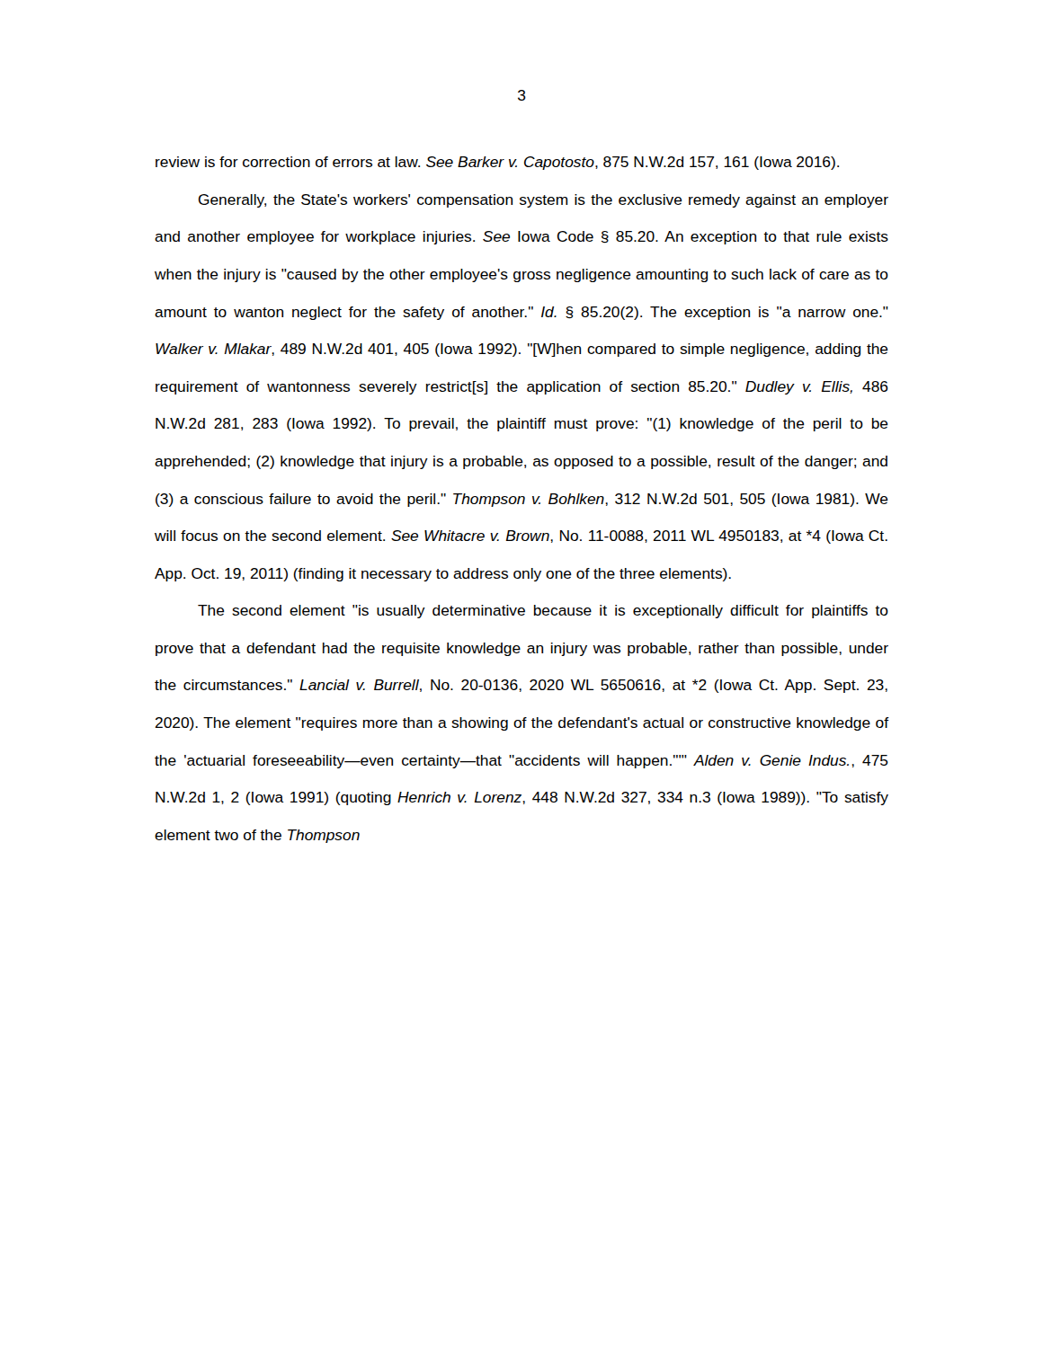3
review is for correction of errors at law. See Barker v. Capotosto, 875 N.W.2d 157, 161 (Iowa 2016).
Generally, the State's workers' compensation system is the exclusive remedy against an employer and another employee for workplace injuries. See Iowa Code § 85.20. An exception to that rule exists when the injury is "caused by the other employee's gross negligence amounting to such lack of care as to amount to wanton neglect for the safety of another." Id. § 85.20(2). The exception is "a narrow one." Walker v. Mlakar, 489 N.W.2d 401, 405 (Iowa 1992). "[W]hen compared to simple negligence, adding the requirement of wantonness severely restrict[s] the application of section 85.20." Dudley v. Ellis, 486 N.W.2d 281, 283 (Iowa 1992). To prevail, the plaintiff must prove: "(1) knowledge of the peril to be apprehended; (2) knowledge that injury is a probable, as opposed to a possible, result of the danger; and (3) a conscious failure to avoid the peril." Thompson v. Bohlken, 312 N.W.2d 501, 505 (Iowa 1981). We will focus on the second element. See Whitacre v. Brown, No. 11-0088, 2011 WL 4950183, at *4 (Iowa Ct. App. Oct. 19, 2011) (finding it necessary to address only one of the three elements).
The second element "is usually determinative because it is exceptionally difficult for plaintiffs to prove that a defendant had the requisite knowledge an injury was probable, rather than possible, under the circumstances." Lancial v. Burrell, No. 20-0136, 2020 WL 5650616, at *2 (Iowa Ct. App. Sept. 23, 2020). The element "requires more than a showing of the defendant's actual or constructive knowledge of the 'actuarial foreseeability—even certainty—that "accidents will happen."'" Alden v. Genie Indus., 475 N.W.2d 1, 2 (Iowa 1991) (quoting Henrich v. Lorenz, 448 N.W.2d 327, 334 n.3 (Iowa 1989)). "To satisfy element two of the Thompson